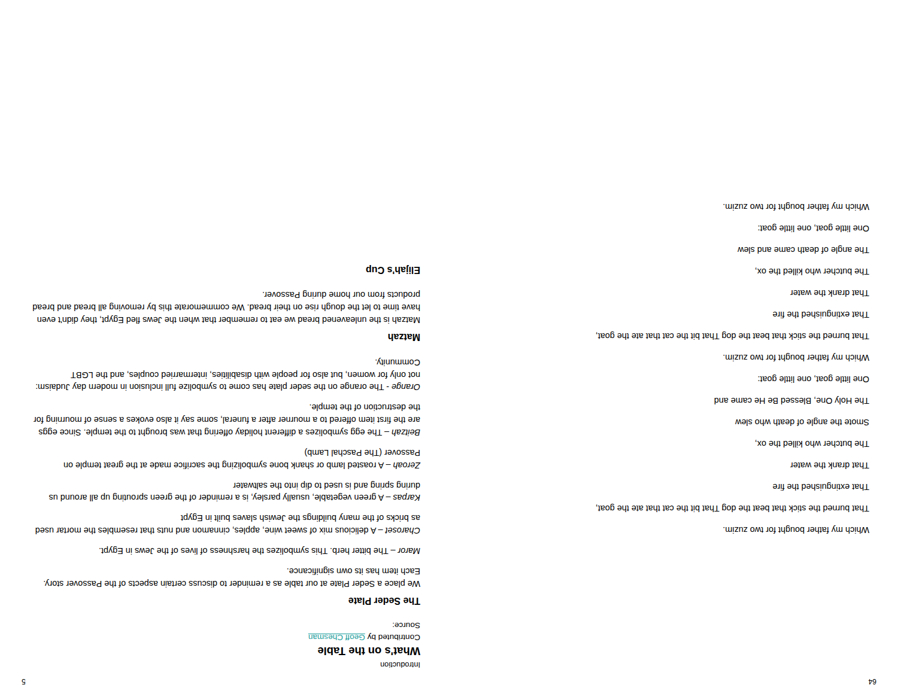64
Which my father bought for two zuzim.
That burned the stick that beat the dog That bit the cat that ate the goat,
That extinguished the fire
That drank the water
The butcher who killed the ox,
Smote the angle of death who slew
The Holy One, Blessed Be He came and
One little goat, one little goat:
Which my father bought for two zuzim.
That burned the stick that beat the dog That bit the cat that ate the goat,
That extinguished the fire
That drank the water
The butcher who killed the ox,
The angle of death came and slew
One little goat, one little goat:
Which my father bought for two zuzim.
5
Introduction
What's on the Table
Contributed by Geoff Chesman
Source:
The Seder Plate
We place a Seder Plate at our table as a reminder to discuss certain aspects of the Passover story. Each item has its own significance.
Maror – The bitter herb. This symbolizes the harshness of lives of the Jews in Egypt.
Charoset – A delicious mix of sweet wine, apples, cinnamon and nuts that resembles the mortar used as bricks of the many buildings the Jewish slaves built in Egypt
Karpas – A green vegetable, usually parsley, is a reminder of the green sprouting up all around us during spring and is used to dip into the saltwater
Zeroah – A roasted lamb or shank bone symbolizing the sacrifice made at the great temple on Passover (The Paschal Lamb)
Beitzah – The egg symbolizes a different holiday offering that was brought to the temple. Since eggs are the first item offered to a mourner after a funeral, some say it also evokes a sense of mourning for the destruction of the temple.
Orange - The orange on the seder plate has come to symbolize full inclusion in modern day Judaism: not only for women, but also for people with disabilities, intermarried couples, and the LGBT Community.
Matzah
Matzah is the unleavened bread we eat to remember that when the Jews fled Egypt, they didn't even have time to let the dough rise on their bread. We commemorate this by removing all bread and bread products from our home during Passover.
Elijah's Cup